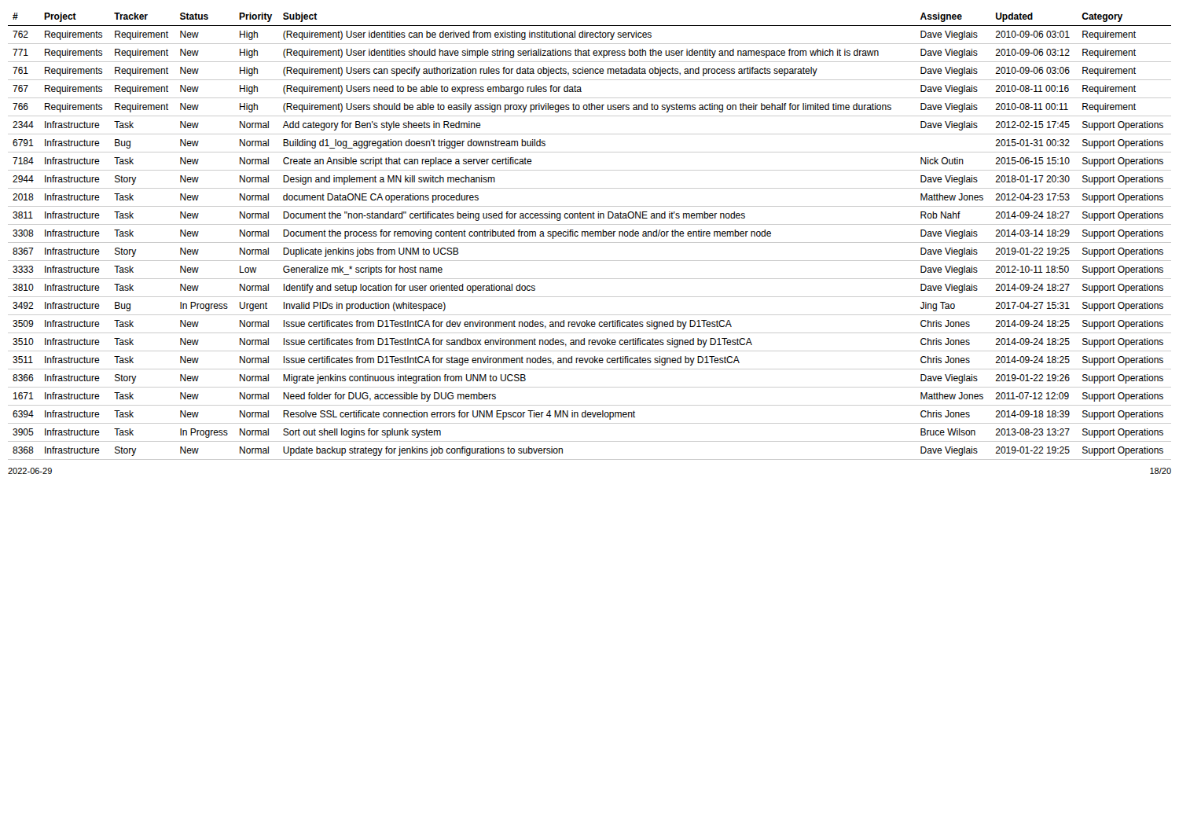| # | Project | Tracker | Status | Priority | Subject | Assignee | Updated | Category |
| --- | --- | --- | --- | --- | --- | --- | --- | --- |
| 762 | Requirements | Requirement | New | High | (Requirement) User identities can be derived from existing institutional directory services | Dave Vieglais | 2010-09-06 03:01 | Requirement |
| 771 | Requirements | Requirement | New | High | (Requirement) User identities should have simple string serializations that express both the user identity and namespace from which it is drawn | Dave Vieglais | 2010-09-06 03:12 | Requirement |
| 761 | Requirements | Requirement | New | High | (Requirement) Users can specify authorization rules for data objects, science metadata objects, and process artifacts separately | Dave Vieglais | 2010-09-06 03:06 | Requirement |
| 767 | Requirements | Requirement | New | High | (Requirement) Users need to be able to express embargo rules for data | Dave Vieglais | 2010-08-11 00:16 | Requirement |
| 766 | Requirements | Requirement | New | High | (Requirement) Users should be able to easily assign proxy privileges to other users and to systems acting on their behalf for limited time durations | Dave Vieglais | 2010-08-11 00:11 | Requirement |
| 2344 | Infrastructure | Task | New | Normal | Add category for Ben's style sheets in Redmine | Dave Vieglais | 2012-02-15 17:45 | Support Operations |
| 6791 | Infrastructure | Bug | New | Normal | Building d1_log_aggregation doesn't trigger downstream builds | | 2015-01-31 00:32 | Support Operations |
| 7184 | Infrastructure | Task | New | Normal | Create an Ansible script that can replace a server certificate | Nick Outin | 2015-06-15 15:10 | Support Operations |
| 2944 | Infrastructure | Story | New | Normal | Design and implement a MN kill switch mechanism | Dave Vieglais | 2018-01-17 20:30 | Support Operations |
| 2018 | Infrastructure | Task | New | Normal | document DataONE CA operations procedures | Matthew Jones | 2012-04-23 17:53 | Support Operations |
| 3811 | Infrastructure | Task | New | Normal | Document the "non-standard" certificates being used for accessing content in DataONE and it's member nodes | Rob Nahf | 2014-09-24 18:27 | Support Operations |
| 3308 | Infrastructure | Task | New | Normal | Document the process for removing content contributed from a specific member node and/or the entire member node | Dave Vieglais | 2014-03-14 18:29 | Support Operations |
| 8367 | Infrastructure | Story | New | Normal | Duplicate jenkins jobs from UNM to UCSB | Dave Vieglais | 2019-01-22 19:25 | Support Operations |
| 3333 | Infrastructure | Task | New | Low | Generalize mk_* scripts for host name | Dave Vieglais | 2012-10-11 18:50 | Support Operations |
| 3810 | Infrastructure | Task | New | Normal | Identify and setup location for user oriented operational docs | Dave Vieglais | 2014-09-24 18:27 | Support Operations |
| 3492 | Infrastructure | Bug | In Progress | Urgent | Invalid PIDs in production (whitespace) | Jing Tao | 2017-04-27 15:31 | Support Operations |
| 3509 | Infrastructure | Task | New | Normal | Issue certificates from D1TestIntCA for dev environment nodes, and revoke certificates signed by D1TestCA | Chris Jones | 2014-09-24 18:25 | Support Operations |
| 3510 | Infrastructure | Task | New | Normal | Issue certificates from D1TestIntCA for sandbox environment nodes, and revoke certificates signed by D1TestCA | Chris Jones | 2014-09-24 18:25 | Support Operations |
| 3511 | Infrastructure | Task | New | Normal | Issue certificates from D1TestIntCA for stage environment nodes, and revoke certificates signed by D1TestCA | Chris Jones | 2014-09-24 18:25 | Support Operations |
| 8366 | Infrastructure | Story | New | Normal | Migrate jenkins continuous integration from UNM to UCSB | Dave Vieglais | 2019-01-22 19:26 | Support Operations |
| 1671 | Infrastructure | Task | New | Normal | Need folder for DUG, accessible by DUG members | Matthew Jones | 2011-07-12 12:09 | Support Operations |
| 6394 | Infrastructure | Task | New | Normal | Resolve SSL certificate connection errors for UNM Epscor Tier 4 MN in development | Chris Jones | 2014-09-18 18:39 | Support Operations |
| 3905 | Infrastructure | Task | In Progress | Normal | Sort out shell logins for splunk system | Bruce Wilson | 2013-08-23 13:27 | Support Operations |
| 8368 | Infrastructure | Story | New | Normal | Update backup strategy for jenkins job configurations to subversion | Dave Vieglais | 2019-01-22 19:25 | Support Operations |
2022-06-29 18/20